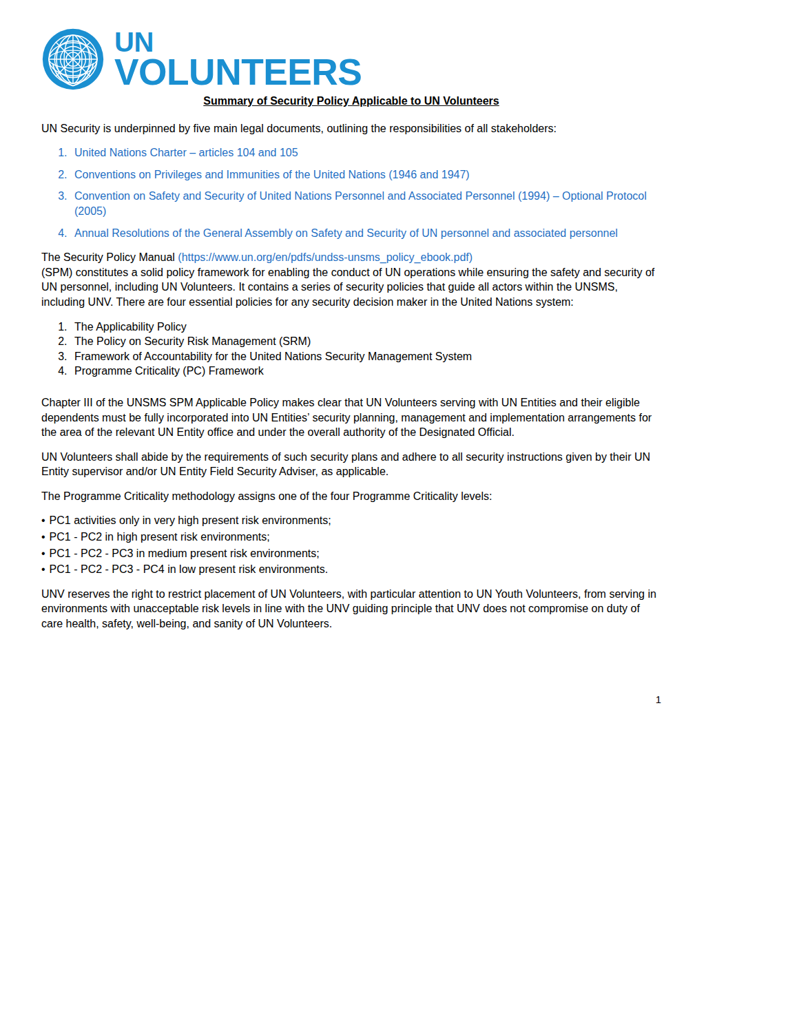UN VOLUNTEERS
Summary of Security Policy Applicable to UN Volunteers
UN Security is underpinned by five main legal documents, outlining the responsibilities of all stakeholders:
United Nations Charter – articles 104 and 105
Conventions on Privileges and Immunities of the United Nations (1946 and 1947)
Convention on Safety and Security of United Nations Personnel and Associated Personnel (1994) – Optional Protocol (2005)
Annual Resolutions of the General Assembly on Safety and Security of UN personnel and associated personnel
The Security Policy Manual (https://www.un.org/en/pdfs/undss-unsms_policy_ebook.pdf)
(SPM) constitutes a solid policy framework for enabling the conduct of UN operations while ensuring the safety and security of UN personnel, including UN Volunteers. It contains a series of security policies that guide all actors within the UNSMS, including UNV. There are four essential policies for any security decision maker in the United Nations system:
The Applicability Policy
The Policy on Security Risk Management (SRM)
Framework of Accountability for the United Nations Security Management System
Programme Criticality (PC) Framework
Chapter III of the UNSMS SPM Applicable Policy makes clear that UN Volunteers serving with UN Entities and their eligible dependents must be fully incorporated into UN Entities’ security planning, management and implementation arrangements for the area of the relevant UN Entity office and under the overall authority of the Designated Official.
UN Volunteers shall abide by the requirements of such security plans and adhere to all security instructions given by their UN Entity supervisor and/or UN Entity Field Security Adviser, as applicable.
The Programme Criticality methodology assigns one of the four Programme Criticality levels:
PC1 activities only in very high present risk environments;
PC1 - PC2 in high present risk environments;
PC1 - PC2 - PC3 in medium present risk environments;
PC1 - PC2 - PC3 - PC4 in low present risk environments.
UNV reserves the right to restrict placement of UN Volunteers, with particular attention to UN Youth Volunteers, from serving in environments with unacceptable risk levels in line with the UNV guiding principle that UNV does not compromise on duty of care health, safety, well-being, and sanity of UN Volunteers.
1